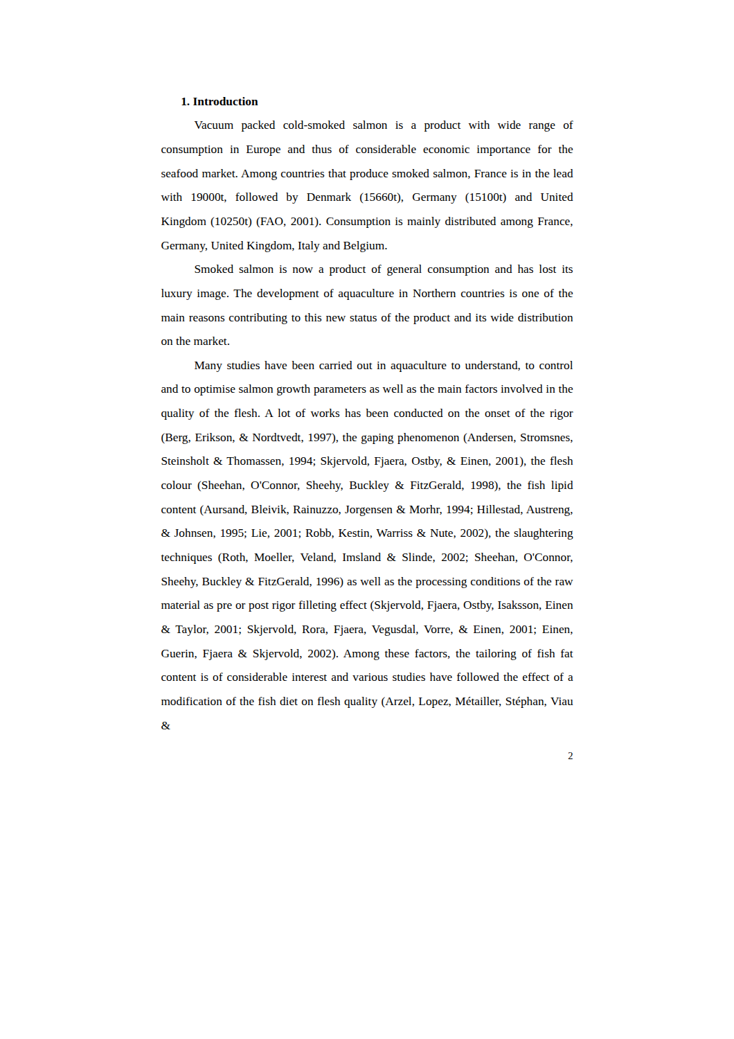1. Introduction
Vacuum packed cold-smoked salmon is a product with wide range of consumption in Europe and thus of considerable economic importance for the seafood market. Among countries that produce smoked salmon, France is in the lead with 19000t, followed by Denmark (15660t), Germany (15100t) and United Kingdom (10250t) (FAO, 2001). Consumption is mainly distributed among France, Germany, United Kingdom, Italy and Belgium.
Smoked salmon is now a product of general consumption and has lost its luxury image. The development of aquaculture in Northern countries is one of the main reasons contributing to this new status of the product and its wide distribution on the market.
Many studies have been carried out in aquaculture to understand, to control and to optimise salmon growth parameters as well as the main factors involved in the quality of the flesh. A lot of works has been conducted on the onset of the rigor (Berg, Erikson, & Nordtvedt, 1997), the gaping phenomenon (Andersen, Stromsnes, Steinsholt & Thomassen, 1994; Skjervold, Fjaera, Ostby, & Einen, 2001), the flesh colour (Sheehan, O'Connor, Sheehy, Buckley & FitzGerald, 1998), the fish lipid content (Aursand, Bleivik, Rainuzzo, Jorgensen & Morhr, 1994; Hillestad, Austreng, & Johnsen, 1995; Lie, 2001; Robb, Kestin, Warriss & Nute, 2002), the slaughtering techniques (Roth, Moeller, Veland, Imsland & Slinde, 2002; Sheehan, O'Connor, Sheehy, Buckley & FitzGerald, 1996) as well as the processing conditions of the raw material as pre or post rigor filleting effect (Skjervold, Fjaera, Ostby, Isaksson, Einen & Taylor, 2001; Skjervold, Rora, Fjaera, Vegusdal, Vorre, & Einen, 2001; Einen, Guerin, Fjaera & Skjervold, 2002). Among these factors, the tailoring of fish fat content is of considerable interest and various studies have followed the effect of a modification of the fish diet on flesh quality (Arzel, Lopez, Métailler, Stéphan, Viau &
2